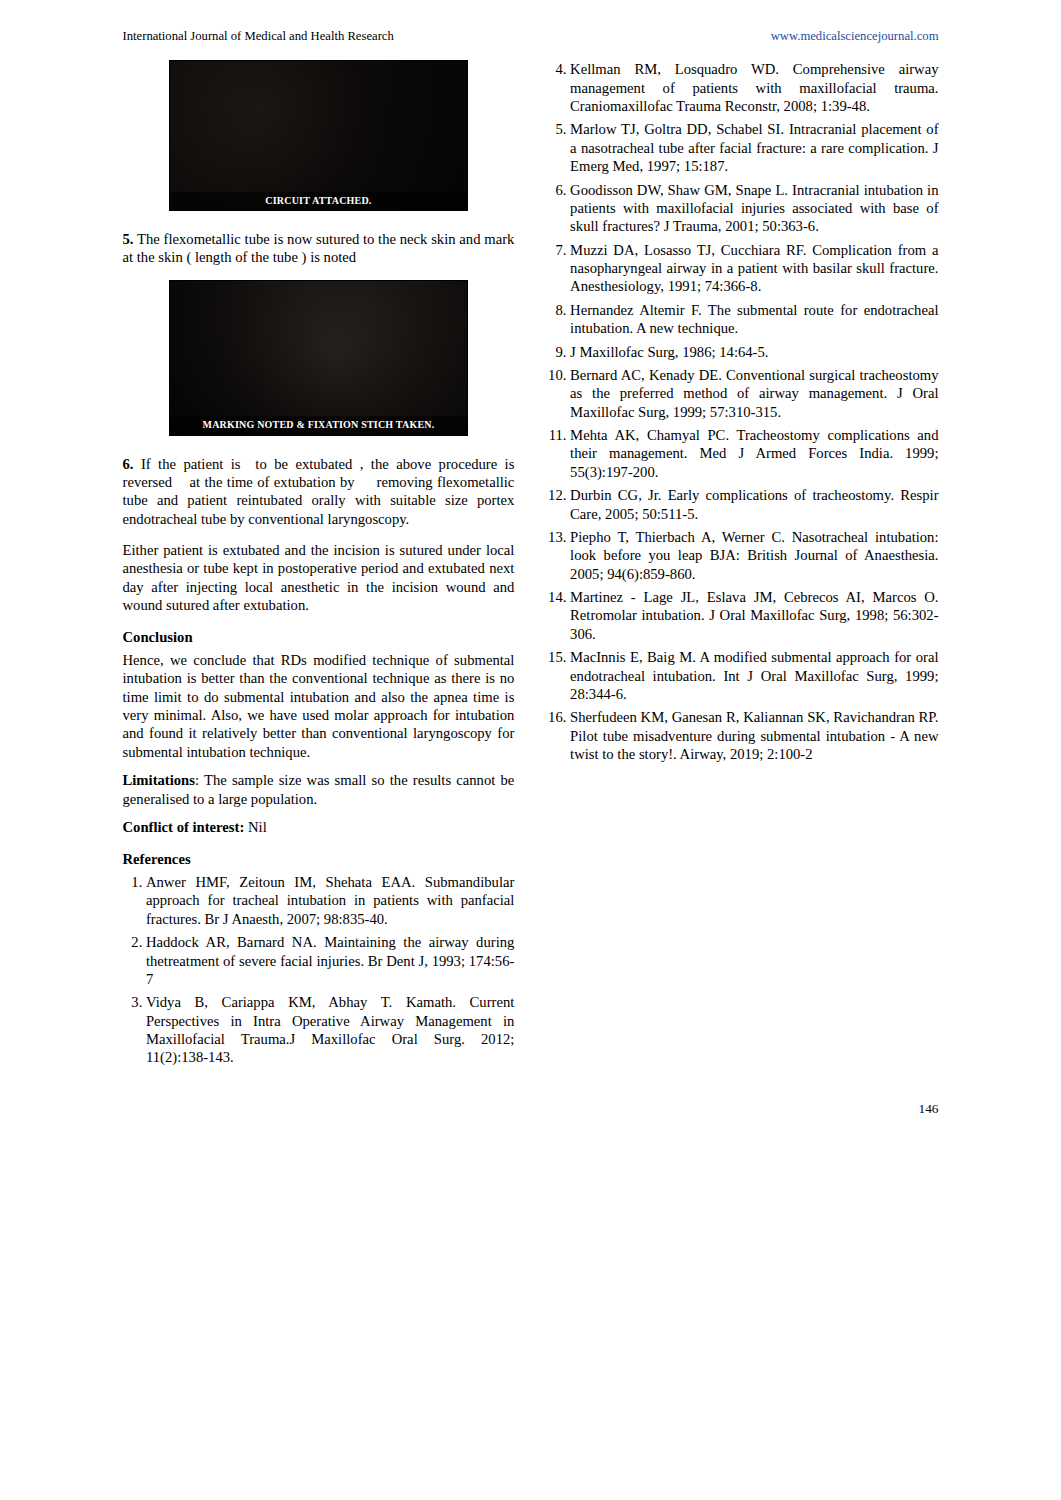International Journal of Medical and Health Research www.medicalsciencejournal.com
CIRCUIT ATTACHED.
5. The flexometallic tube is now sutured to the neck skin and mark at the skin ( length of the tube ) is noted
MARKING NOTED & FIXATION STICH TAKEN.
6. If the patient is to be extubated , the above procedure is reversed at the time of extubation by removing flexometallic tube and patient reintubated orally with suitable size portex endotracheal tube by conventional laryngoscopy.
Either patient is extubated and the incision is sutured under local anesthesia or tube kept in postoperative period and extubated next day after injecting local anesthetic in the incision wound and wound sutured after extubation.
Conclusion
Hence, we conclude that RDs modified technique of submental intubation is better than the conventional technique as there is no time limit to do submental intubation and also the apnea time is very minimal. Also, we have used molar approach for intubation and found it relatively better than conventional laryngoscopy for submental intubation technique.
Limitations: The sample size was small so the results cannot be generalised to a large population.
Conflict of interest: Nil
References
Anwer HMF, Zeitoun IM, Shehata EAA. Submandibular approach for tracheal intubation in patients with panfacial fractures. Br J Anaesth, 2007; 98:835-40.
Haddock AR, Barnard NA. Maintaining the airway during thetreatment of severe facial injuries. Br Dent J, 1993; 174:56-7
Vidya B, Cariappa KM, Abhay T. Kamath. Current Perspectives in Intra Operative Airway Management in Maxillofacial Trauma.J Maxillofac Oral Surg. 2012; 11(2):138-143.
Kellman RM, Losquadro WD. Comprehensive airway management of patients with maxillofacial trauma. Craniomaxillofac Trauma Reconstr, 2008; 1:39-48.
Marlow TJ, Goltra DD, Schabel SI. Intracranial placement of a nasotracheal tube after facial fracture: a rare complication. J Emerg Med, 1997; 15:187.
Goodisson DW, Shaw GM, Snape L. Intracranial intubation in patients with maxillofacial injuries associated with base of skull fractures? J Trauma, 2001; 50:363-6.
Muzzi DA, Losasso TJ, Cucchiara RF. Complication from a nasopharyngeal airway in a patient with basilar skull fracture. Anesthesiology, 1991; 74:366-8.
Hernandez Altemir F. The submental route for endotracheal intubation. A new technique.
J Maxillofac Surg, 1986; 14:64-5.
Bernard AC, Kenady DE. Conventional surgical tracheostomy as the preferred method of airway management. J Oral Maxillofac Surg, 1999; 57:310-315.
Mehta AK, Chamyal PC. Tracheostomy complications and their management. Med J Armed Forces India. 1999; 55(3):197-200.
Durbin CG, Jr. Early complications of tracheostomy. Respir Care, 2005; 50:511-5.
Piepho T, Thierbach A, Werner C. Nasotracheal intubation: look before you leap BJA: British Journal of Anaesthesia. 2005; 94(6):859-860.
Martinez - Lage JL, Eslava JM, Cebrecos AI, Marcos O. Retromolar intubation. J Oral Maxillofac Surg, 1998; 56:302-306.
MacInnis E, Baig M. A modified submental approach for oral endotracheal intubation. Int J Oral Maxillofac Surg, 1999; 28:344-6.
Sherfudeen KM, Ganesan R, Kaliannan SK, Ravichandran RP. Pilot tube misadventure during submental intubation - A new twist to the story!. Airway, 2019; 2:100-2
146